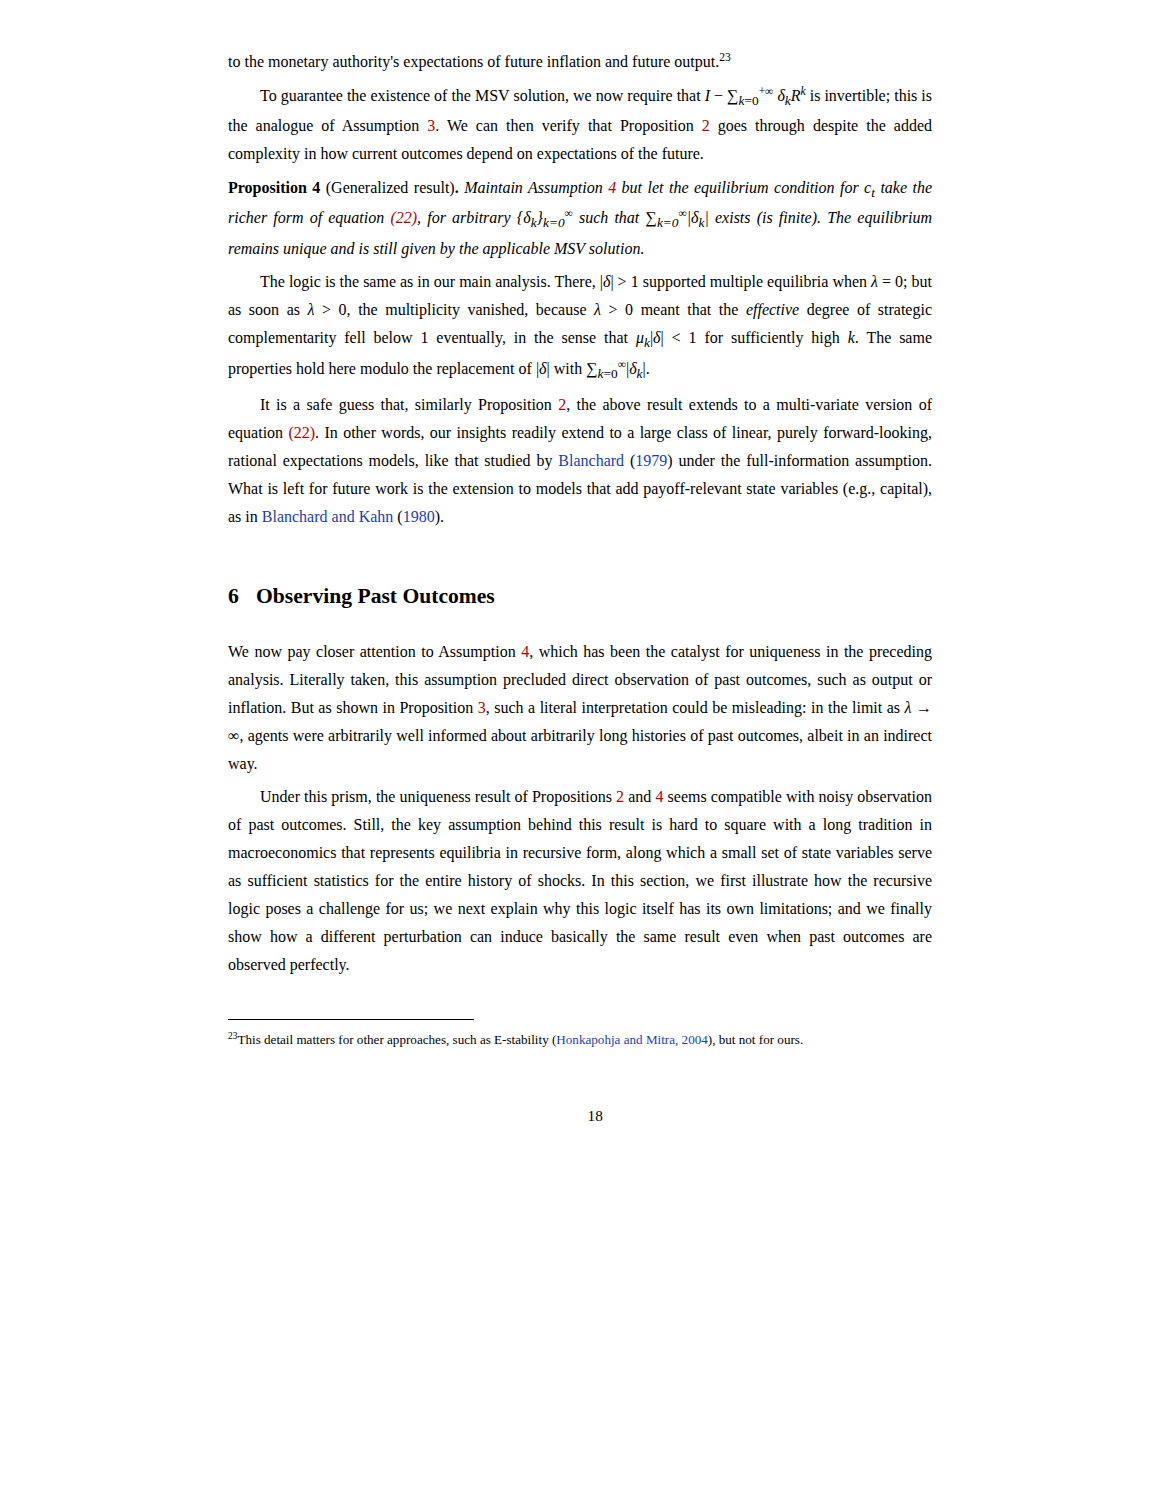to the monetary authority's expectations of future inflation and future output.23
To guarantee the existence of the MSV solution, we now require that I − ∑k=0+∞ δkRk is invertible; this is the analogue of Assumption 3. We can then verify that Proposition 2 goes through despite the added complexity in how current outcomes depend on expectations of the future.
Proposition 4 (Generalized result). Maintain Assumption 4 but let the equilibrium condition for ct take the richer form of equation (22), for arbitrary {δk}k=0∞ such that ∑k=0∞|δk| exists (is finite). The equilibrium remains unique and is still given by the applicable MSV solution.
The logic is the same as in our main analysis. There, |δ| > 1 supported multiple equilibria when λ = 0; but as soon as λ > 0, the multiplicity vanished, because λ > 0 meant that the effective degree of strategic complementarity fell below 1 eventually, in the sense that μk|δ| < 1 for sufficiently high k. The same properties hold here modulo the replacement of |δ| with ∑k=0∞|δk|.
It is a safe guess that, similarly Proposition 2, the above result extends to a multi-variate version of equation (22). In other words, our insights readily extend to a large class of linear, purely forward-looking, rational expectations models, like that studied by Blanchard (1979) under the full-information assumption. What is left for future work is the extension to models that add payoff-relevant state variables (e.g., capital), as in Blanchard and Kahn (1980).
6 Observing Past Outcomes
We now pay closer attention to Assumption 4, which has been the catalyst for uniqueness in the preceding analysis. Literally taken, this assumption precluded direct observation of past outcomes, such as output or inflation. But as shown in Proposition 3, such a literal interpretation could be misleading: in the limit as λ → ∞, agents were arbitrarily well informed about arbitrarily long histories of past outcomes, albeit in an indirect way.
Under this prism, the uniqueness result of Propositions 2 and 4 seems compatible with noisy observation of past outcomes. Still, the key assumption behind this result is hard to square with a long tradition in macroeconomics that represents equilibria in recursive form, along which a small set of state variables serve as sufficient statistics for the entire history of shocks. In this section, we first illustrate how the recursive logic poses a challenge for us; we next explain why this logic itself has its own limitations; and we finally show how a different perturbation can induce basically the same result even when past outcomes are observed perfectly.
23This detail matters for other approaches, such as E-stability (Honkapohja and Mitra, 2004), but not for ours.
18